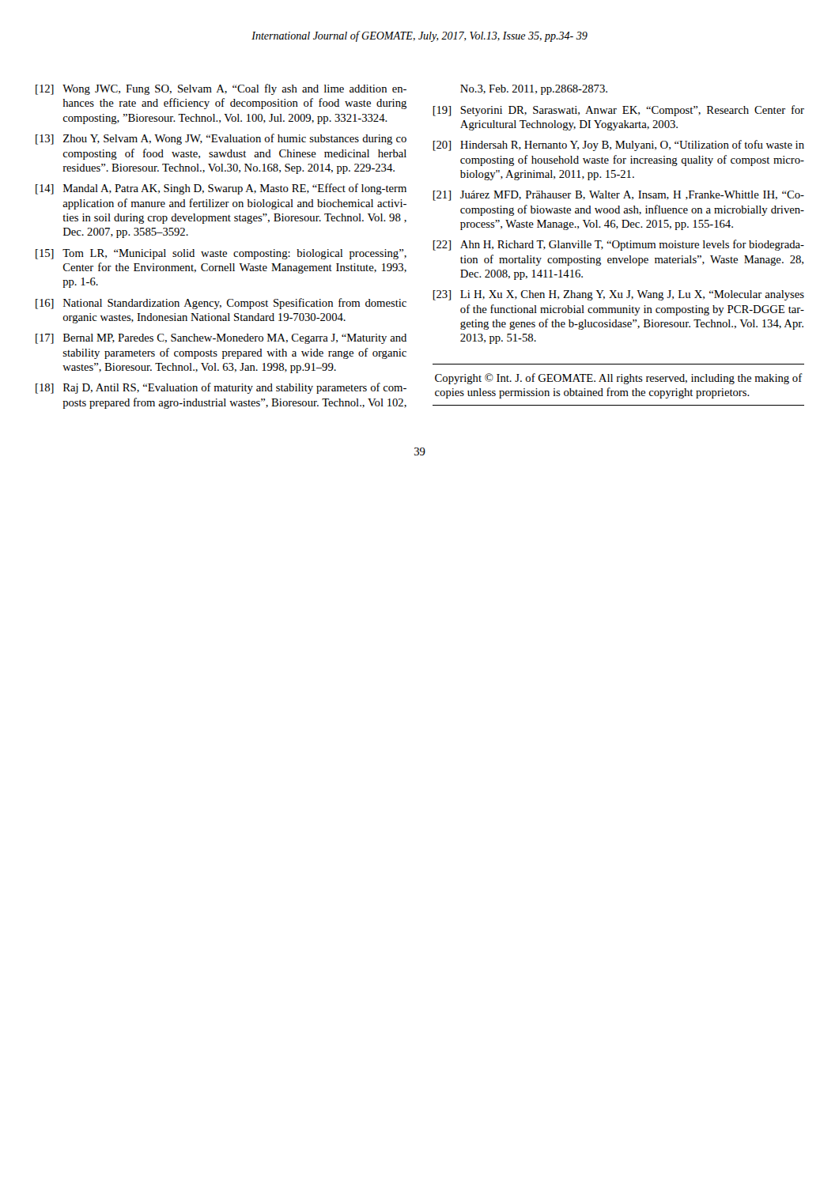International Journal of GEOMATE, July, 2017, Vol.13, Issue 35, pp.34- 39
[12] Wong JWC, Fung SO, Selvam A, “Coal fly ash and lime addition enhances the rate and efficiency of decomposition of food waste during composting, ”Bioresour. Technol., Vol. 100, Jul. 2009, pp. 3321-3324.
[13] Zhou Y, Selvam A, Wong JW, “Evaluation of humic substances during co composting of food waste, sawdust and Chinese medicinal herbal residues”. Bioresour. Technol., Vol.30, No.168, Sep. 2014, pp. 229-234.
[14] Mandal A, Patra AK, Singh D, Swarup A, Masto RE, “Effect of long-term application of manure and fertilizer on biological and biochemical activities in soil during crop development stages”, Bioresour. Technol. Vol. 98 , Dec. 2007, pp. 3585–3592.
[15] Tom LR, “Municipal solid waste composting: biological processing”, Center for the Environment, Cornell Waste Management Institute, 1993, pp. 1-6.
[16] National Standardization Agency, Compost Spesification from domestic organic wastes, Indonesian National Standard 19-7030-2004.
[17] Bernal MP, Paredes C, Sanchew-Monedero MA, Cegarra J, “Maturity and stability parameters of composts prepared with a wide range of organic wastes”, Bioresour. Technol., Vol. 63, Jan. 1998, pp.91–99.
[18] Raj D, Antil RS, “Evaluation of maturity and stability parameters of composts prepared from agro-industrial wastes”, Bioresour. Technol., Vol 102, No.3, Feb. 2011, pp.2868-2873.
[19] Setyorini DR, Saraswati, Anwar EK, “Compost”, Research Center for Agricultural Technology, DI Yogyakarta, 2003.
[20] Hindersah R, Hernanto Y, Joy B, Mulyani, O, “Utilization of tofu waste in composting of household waste for increasing quality of compost microbiology", Agrinimal, 2011, pp. 15-21.
[21] Juárez MFD, Prähauser B, Walter A, Insam, H ,Franke-Whittle IH, “Co-composting of biowaste and wood ash, influence on a microbially driven-process”, Waste Manage., Vol. 46, Dec. 2015, pp. 155-164.
[22] Ahn H, Richard T, Glanville T, “Optimum moisture levels for biodegradation of mortality composting envelope materials”, Waste Manage. 28, Dec. 2008, pp, 1411-1416.
[23] Li H, Xu X, Chen H, Zhang Y, Xu J, Wang J, Lu X, “Molecular analyses of the functional microbial community in composting by PCR-DGGE targeting the genes of the b-glucosidase”, Bioresour. Technol., Vol. 134, Apr. 2013, pp. 51-58.
Copyright © Int. J. of GEOMATE. All rights reserved, including the making of copies unless permission is obtained from the copyright proprietors.
39